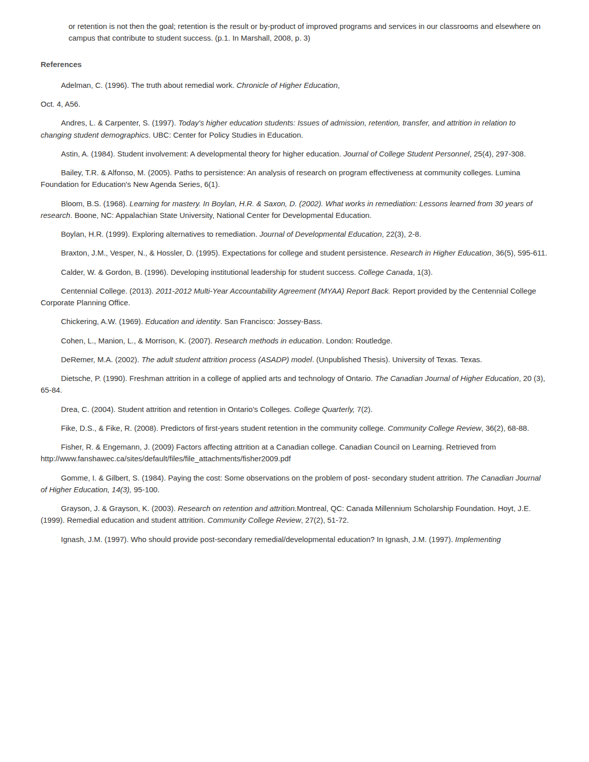or retention is not then the goal; retention is the result or by-product of improved programs and services in our classrooms and elsewhere on campus that contribute to student success. (p.1. In Marshall, 2008, p. 3)
References
Adelman, C. (1996). The truth about remedial work. Chronicle of Higher Education,
Oct. 4, A56.
Andres, L. & Carpenter, S. (1997). Today's higher education students: Issues of admission, retention, transfer, and attrition in relation to changing student demographics. UBC: Center for Policy Studies in Education.
Astin, A. (1984). Student involvement: A developmental theory for higher education. Journal of College Student Personnel, 25(4), 297-308.
Bailey, T.R. & Alfonso, M. (2005). Paths to persistence: An analysis of research on program effectiveness at community colleges. Lumina Foundation for Education's New Agenda Series, 6(1).
Bloom, B.S. (1968). Learning for mastery. In Boylan, H.R. & Saxon, D. (2002). What works in remediation: Lessons learned from 30 years of research. Boone, NC: Appalachian State University, National Center for Developmental Education.
Boylan, H.R. (1999). Exploring alternatives to remediation. Journal of Developmental Education, 22(3), 2-8.
Braxton, J.M., Vesper, N., & Hossler, D. (1995). Expectations for college and student persistence. Research in Higher Education, 36(5), 595-611.
Calder, W. & Gordon, B. (1996). Developing institutional leadership for student success. College Canada, 1(3).
Centennial College. (2013). 2011-2012 Multi-Year Accountability Agreement (MYAA) Report Back. Report provided by the Centennial College Corporate Planning Office.
Chickering, A.W. (1969). Education and identity. San Francisco: Jossey-Bass.
Cohen, L., Manion, L., & Morrison, K. (2007). Research methods in education. London: Routledge.
DeRemer, M.A. (2002). The adult student attrition process (ASADP) model. (Unpublished Thesis). University of Texas. Texas.
Dietsche, P. (1990). Freshman attrition in a college of applied arts and technology of Ontario. The Canadian Journal of Higher Education, 20 (3), 65-84.
Drea, C. (2004). Student attrition and retention in Ontario's Colleges. College Quarterly, 7(2).
Fike, D.S., & Fike, R. (2008). Predictors of first-years student retention in the community college. Community College Review, 36(2), 68-88.
Fisher, R. & Engemann, J. (2009) Factors affecting attrition at a Canadian college. Canadian Council on Learning. Retrieved from http://www.fanshawec.ca/sites/default/files/file_attachments/fisher2009.pdf
Gomme, I. & Gilbert, S. (1984). Paying the cost: Some observations on the problem of post- secondary student attrition. The Canadian Journal of Higher Education, 14(3), 95-100.
Grayson, J. & Grayson, K. (2003). Research on retention and attrition. Montreal, QC: Canada Millennium Scholarship Foundation. Hoyt, J.E. (1999). Remedial education and student attrition. Community College Review, 27(2), 51-72.
Ignash, J.M. (1997). Who should provide post-secondary remedial/developmental education? In Ignash, J.M. (1997). Implementing